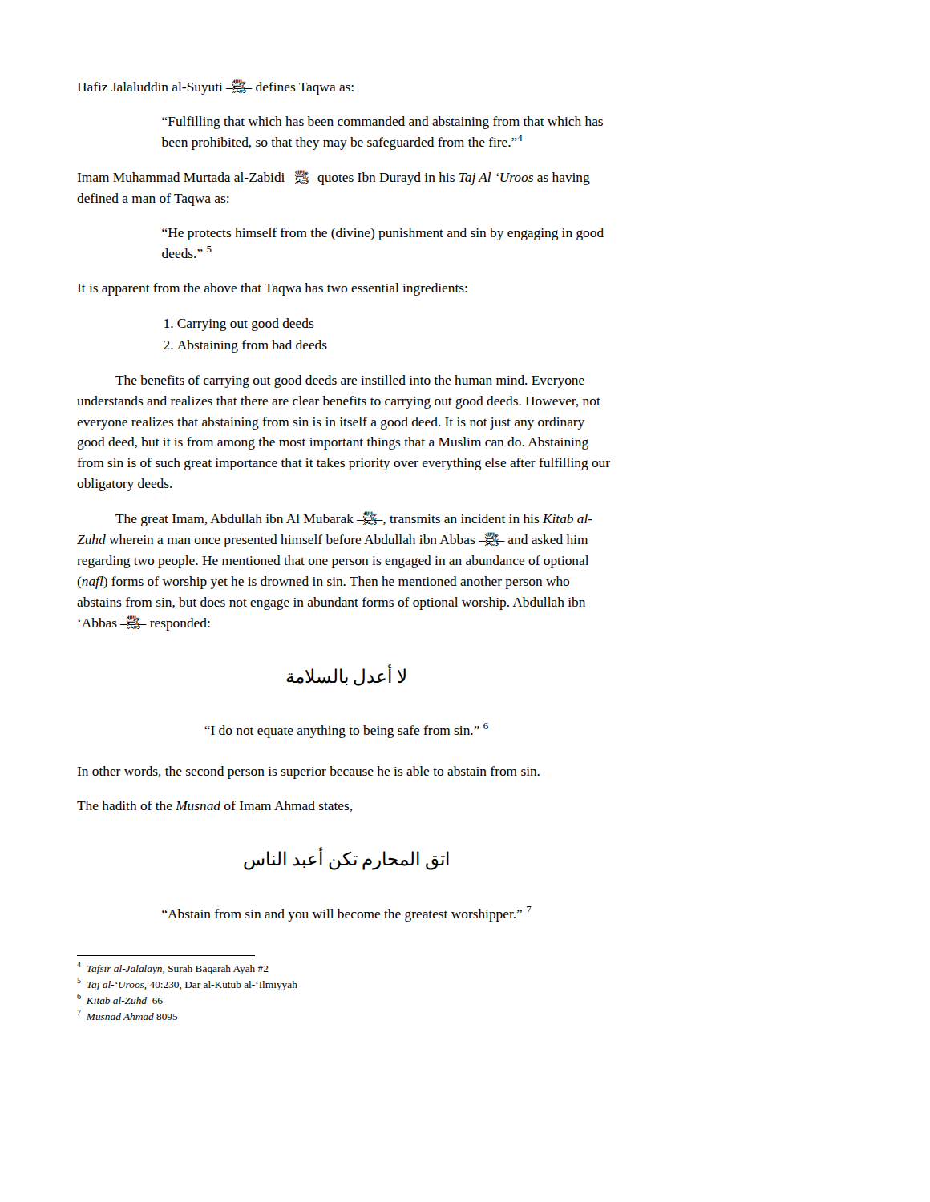Hafiz Jalaluddin al-Suyuti ـﷺـ defines Taqwa as:
“Fulfilling that which has been commanded and abstaining from that which has been prohibited, so that they may be safeguarded from the fire.”4
Imam Muhammad Murtada al-Zabidi ـﷺـ quotes Ibn Durayd in his Taj Al ‘Uroos as having defined a man of Taqwa as:
“He protects himself from the (divine) punishment and sin by engaging in good deeds.” 5
It is apparent from the above that Taqwa has two essential ingredients:
Carrying out good deeds
Abstaining from bad deeds
The benefits of carrying out good deeds are instilled into the human mind. Everyone understands and realizes that there are clear benefits to carrying out good deeds. However, not everyone realizes that abstaining from sin is in itself a good deed. It is not just any ordinary good deed, but it is from among the most important things that a Muslim can do. Abstaining from sin is of such great importance that it takes priority over everything else after fulfilling our obligatory deeds.
The great Imam, Abdullah ibn Al Mubarak ـﷺـ, transmits an incident in his Kitab al-Zuhd wherein a man once presented himself before Abdullah ibn Abbas ـﷺـ and asked him regarding two people. He mentioned that one person is engaged in an abundance of optional (nafl) forms of worship yet he is drowned in sin. Then he mentioned another person who abstains from sin, but does not engage in abundant forms of optional worship. Abdullah ibn ‘Abbas ـﷺـ responded:
لا أعدل بالسلامة
“I do not equate anything to being safe from sin.” 6
In other words, the second person is superior because he is able to abstain from sin.
The hadith of the Musnad of Imam Ahmad states,
اتق المحارم تكن أعبد الناس
“Abstain from sin and you will become the greatest worshipper.” 7
4 Tafsir al-Jalalayn, Surah Baqarah Ayah #2
5 Taj al-‘Uroos, 40:230, Dar al-Kutub al-‘Ilmiyyah
6 Kitab al-Zuhd 66
7 Musnad Ahmad 8095